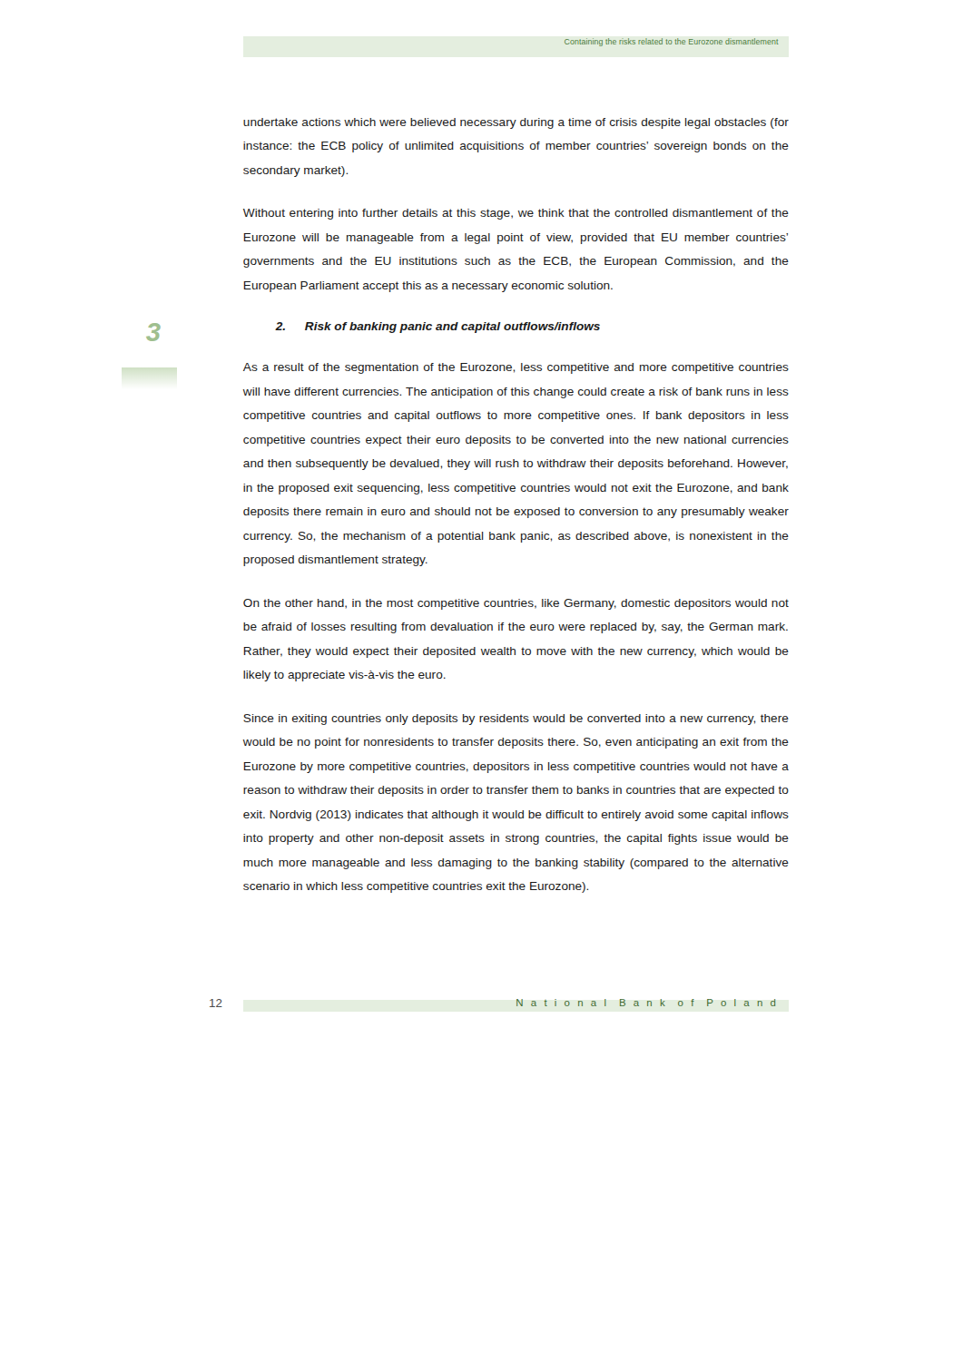Containing the risks related to the Eurozone dismantlement
3
undertake actions which were believed necessary during a time of crisis despite legal obstacles (for instance: the ECB policy of unlimited acquisitions of member countries’ sovereign bonds on the secondary market).
Without entering into further details at this stage, we think that the controlled dismantlement of the Eurozone will be manageable from a legal point of view, provided that EU member countries’ governments and the EU institutions such as the ECB, the European Commission, and the European Parliament accept this as a necessary economic solution.
2. Risk of banking panic and capital outflows/inflows
As a result of the segmentation of the Eurozone, less competitive and more competitive countries will have different currencies. The anticipation of this change could create a risk of bank runs in less competitive countries and capital outflows to more competitive ones. If bank depositors in less competitive countries expect their euro deposits to be converted into the new national currencies and then subsequently be devalued, they will rush to withdraw their deposits beforehand. However, in the proposed exit sequencing, less competitive countries would not exit the Eurozone, and bank deposits there remain in euro and should not be exposed to conversion to any presumably weaker currency. So, the mechanism of a potential bank panic, as described above, is nonexistent in the proposed dismantlement strategy.
On the other hand, in the most competitive countries, like Germany, domestic depositors would not be afraid of losses resulting from devaluation if the euro were replaced by, say, the German mark. Rather, they would expect their deposited wealth to move with the new currency, which would be likely to appreciate vis-à-vis the euro.
Since in exiting countries only deposits by residents would be converted into a new currency, there would be no point for nonresidents to transfer deposits there. So, even anticipating an exit from the Eurozone by more competitive countries, depositors in less competitive countries would not have a reason to withdraw their deposits in order to transfer them to banks in countries that are expected to exit. Nordvig (2013) indicates that although it would be difficult to entirely avoid some capital inflows into property and other non-deposit assets in strong countries, the capital fights issue would be much more manageable and less damaging to the banking stability (compared to the alternative scenario in which less competitive countries exit the Eurozone).
12
N a t i o n a l B a n k o f P o l a n d